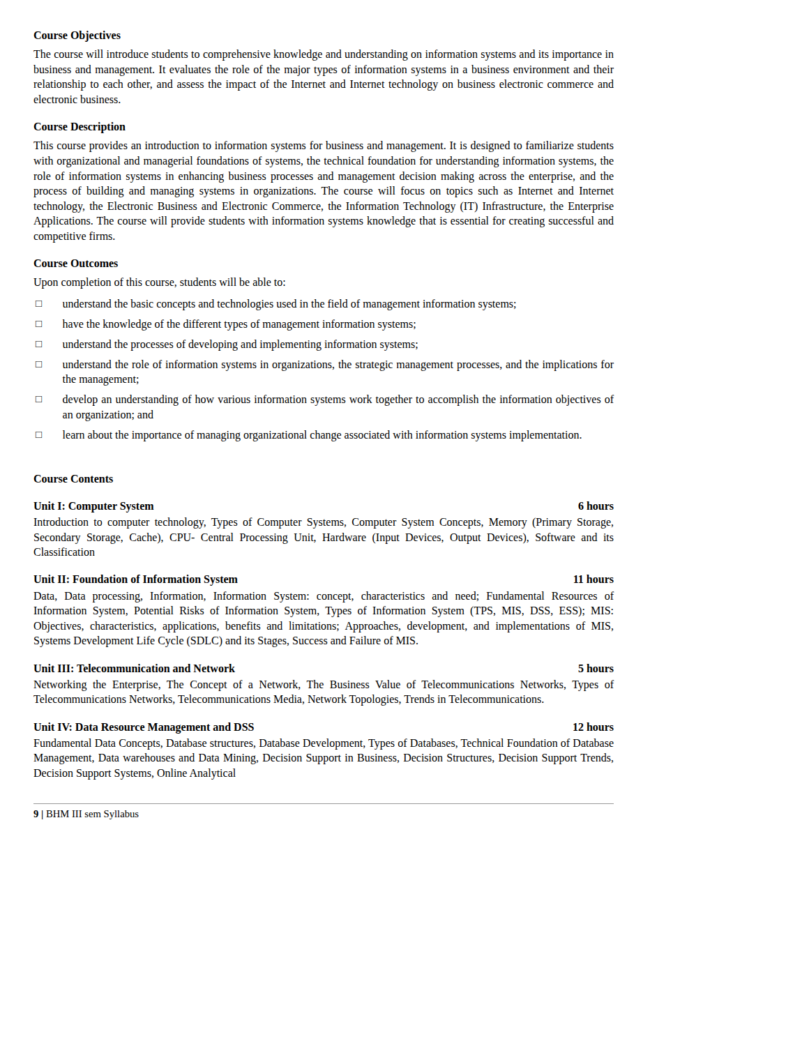Course Objectives
The course will introduce students to comprehensive knowledge and understanding on information systems and its importance in business and management. It evaluates the role of the major types of information systems in a business environment and their relationship to each other, and assess the impact of the Internet and Internet technology on business electronic commerce and electronic business.
Course Description
This course provides an introduction to information systems for business and management. It is designed to familiarize students with organizational and managerial foundations of systems, the technical foundation for understanding information systems, the role of information systems in enhancing business processes and management decision making across the enterprise, and the process of building and managing systems in organizations. The course will focus on topics such as Internet and Internet technology, the Electronic Business and Electronic Commerce, the Information Technology (IT) Infrastructure, the Enterprise Applications. The course will provide students with information systems knowledge that is essential for creating successful and competitive firms.
Course Outcomes
Upon completion of this course, students will be able to:
understand the basic concepts and technologies used in the field of management information systems;
have the knowledge of the different types of management information systems;
understand the processes of developing and implementing information systems;
understand the role of information systems in organizations, the strategic management processes, and the implications for the management;
develop an understanding of how various information systems work together to accomplish the information objectives of an organization; and
learn about the importance of managing organizational change associated with information systems implementation.
Course Contents
Unit I: Computer System 6 hours
Introduction to computer technology, Types of Computer Systems, Computer System Concepts, Memory (Primary Storage, Secondary Storage, Cache), CPU- Central Processing Unit, Hardware (Input Devices, Output Devices), Software and its Classification
Unit II: Foundation of Information System 11 hours
Data, Data processing, Information, Information System: concept, characteristics and need; Fundamental Resources of Information System, Potential Risks of Information System, Types of Information System (TPS, MIS, DSS, ESS); MIS: Objectives, characteristics, applications, benefits and limitations; Approaches, development, and implementations of MIS, Systems Development Life Cycle (SDLC) and its Stages, Success and Failure of MIS.
Unit III: Telecommunication and Network 5 hours
Networking the Enterprise, The Concept of a Network, The Business Value of Telecommunications Networks, Types of Telecommunications Networks, Telecommunications Media, Network Topologies, Trends in Telecommunications.
Unit IV: Data Resource Management and DSS 12 hours
Fundamental Data Concepts, Database structures, Database Development, Types of Databases, Technical Foundation of Database Management, Data warehouses and Data Mining, Decision Support in Business, Decision Structures, Decision Support Trends, Decision Support Systems, Online Analytical
9 | BHM III sem Syllabus